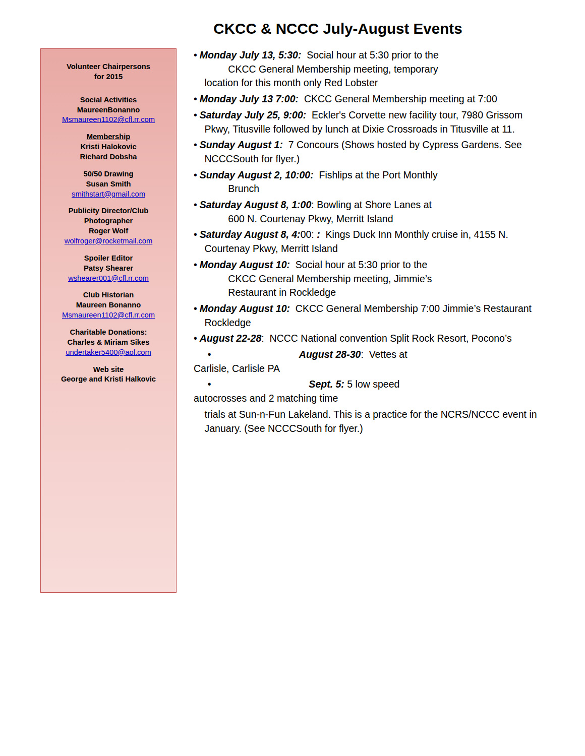CKCC & NCCC July-August Events
Volunteer Chairpersons
for 2015
Social Activities
MaureenBonanno
Msmaureen1102@cfl.rr.com
Membership
Kristi Halokovic
Richard Dobsha
50/50 Drawing
Susan Smith
smithstart@gmail.com
Publicity Director/Club
Photographer
Roger Wolf
wolfroger@rocketmail.com
Spoiler Editor
Patsy Shearer
wshearer001@cfl.rr.com
Club Historian
Maureen Bonanno
Msmaureen1102@cfl.rr.com
Charitable Donations:
Charles & Miriam Sikes
undertaker5400@aol.com
Web site
George and Kristi Halkovic
•Monday July 13, 5:30: Social hour at 5:30 prior to the CKCC General Membership meeting, temporary location for this month only Red Lobster
•Monday July 13 7:00: CKCC General Membership meeting at 7:00
•Saturday July 25, 9:00: Eckler's Corvette new facility tour, 7980 Grissom Pkwy, Titusville followed by lunch at Dixie Crossroads in Titusville at 11.
•Sunday August 1: 7 Concours (Shows hosted by Cypress Gardens. See NCCCSouth for flyer.)
•Sunday August 2, 10:00: Fishlips at the Port Monthly Brunch
•Saturday August 8, 1:00: Bowling at Shore Lanes at 600 N. Courtenay Pkwy, Merritt Island
•Saturday August 8, 4: 00: : Kings Duck Inn Monthly cruise in, 4155 N. Courtenay Pkwy, Merritt Island
•Monday August 10: Social hour at 5:30 prior to the CKCC General Membership meeting, Jimmie’s Restaurant in Rockledge
•Monday August 10: CKCC General Membership 7:00 Jimmie’s Restaurant Rockledge
•August 22-28: NCCC National convention Split Rock Resort, Pocono’s
• August 28-30: Vettes at
Carlisle, Carlisle PA
• Sept. 5: 5 low speed
autocrosses and 2 matching time
trials at Sun-n-Fun Lakeland. This is a practice for the NCRS/NCCC event in January. (See NCCCSouth for flyer.)